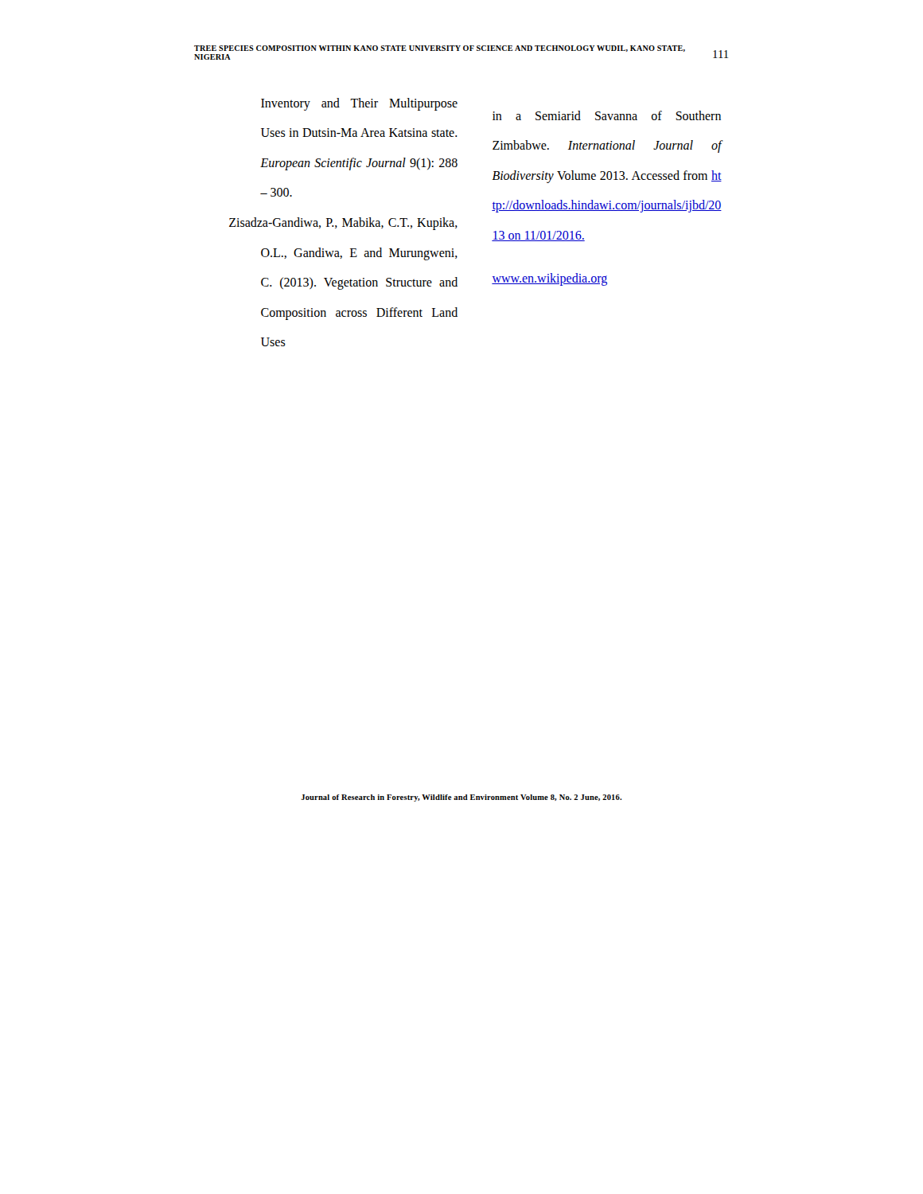Tree species composition within Kano State University of Science and Technology Wudil, Kano State, Nigeria
111
Inventory and Their Multipurpose Uses in Dutsin-Ma Area Katsina state. European Scientific Journal 9(1): 288 – 300.
Zisadza-Gandiwa, P., Mabika, C.T., Kupika, O.L., Gandiwa, E and Murungweni, C. (2013). Vegetation Structure and Composition across Different Land Uses
in a Semiarid Savanna of Southern Zimbabwe. International Journal of Biodiversity Volume 2013. Accessed from http://downloads.hindawi.com/journals/ijbd/2013 on 11/01/2016.
www.en.wikipedia.org
Journal of Research in Forestry, Wildlife and Environment Volume 8, No. 2 June, 2016.